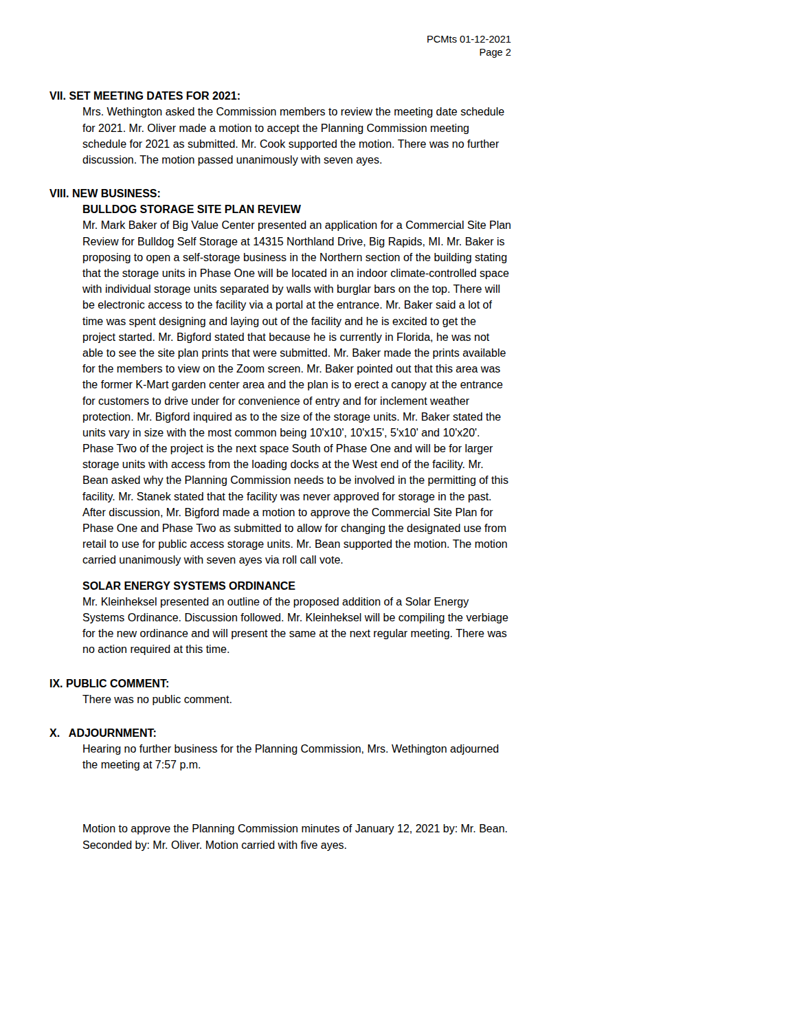PCMts 01-12-2021
Page 2
VII. Set Meeting Dates for 2021:
Mrs. Wethington asked the Commission members to review the meeting date schedule for 2021. Mr. Oliver made a motion to accept the Planning Commission meeting schedule for 2021 as submitted. Mr. Cook supported the motion. There was no further discussion. The motion passed unanimously with seven ayes.
VIII. New Business:
Bulldog Storage Site Plan Review
Mr. Mark Baker of Big Value Center presented an application for a Commercial Site Plan Review for Bulldog Self Storage at 14315 Northland Drive, Big Rapids, MI. Mr. Baker is proposing to open a self-storage business in the Northern section of the building stating that the storage units in Phase One will be located in an indoor climate-controlled space with individual storage units separated by walls with burglar bars on the top. There will be electronic access to the facility via a portal at the entrance. Mr. Baker said a lot of time was spent designing and laying out of the facility and he is excited to get the project started. Mr. Bigford stated that because he is currently in Florida, he was not able to see the site plan prints that were submitted. Mr. Baker made the prints available for the members to view on the Zoom screen. Mr. Baker pointed out that this area was the former K-Mart garden center area and the plan is to erect a canopy at the entrance for customers to drive under for convenience of entry and for inclement weather protection. Mr. Bigford inquired as to the size of the storage units. Mr. Baker stated the units vary in size with the most common being 10'x10', 10'x15', 5'x10' and 10'x20'. Phase Two of the project is the next space South of Phase One and will be for larger storage units with access from the loading docks at the West end of the facility. Mr. Bean asked why the Planning Commission needs to be involved in the permitting of this facility. Mr. Stanek stated that the facility was never approved for storage in the past. After discussion, Mr. Bigford made a motion to approve the Commercial Site Plan for Phase One and Phase Two as submitted to allow for changing the designated use from retail to use for public access storage units. Mr. Bean supported the motion. The motion carried unanimously with seven ayes via roll call vote.
Solar Energy Systems Ordinance
Mr. Kleinheksel presented an outline of the proposed addition of a Solar Energy Systems Ordinance. Discussion followed. Mr. Kleinheksel will be compiling the verbiage for the new ordinance and will present the same at the next regular meeting. There was no action required at this time.
IX. Public Comment:
There was no public comment.
X. Adjournment:
Hearing no further business for the Planning Commission, Mrs. Wethington adjourned the meeting at 7:57 p.m.
Motion to approve the Planning Commission minutes of January 12, 2021 by: Mr. Bean.
Seconded by: Mr. Oliver. Motion carried with five ayes.